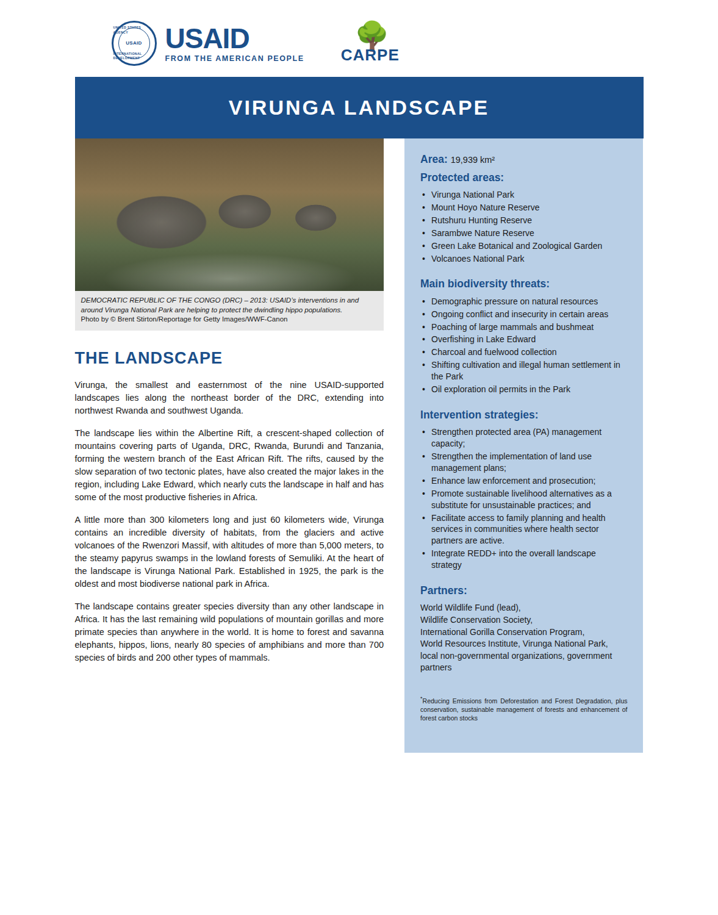United States Agency
USAID
International Development
USAID FROM THE AMERICAN PEOPLE
🌳
CARPE
VIRUNGA LANDSCAPE
DEMOCRATIC REPUBLIC OF THE CONGO (DRC) – 2013: USAID’s interventions in and around Virunga National Park are helping to protect the dwindling hippo populations.
Photo by © Brent Stirton/Reportage for Getty Images/WWF-Canon
THE LANDSCAPE
Virunga, the smallest and easternmost of the nine USAID-supported landscapes lies along the northeast border of the DRC, extending into northwest Rwanda and southwest Uganda.
The landscape lies within the Albertine Rift, a crescent-shaped collection of mountains covering parts of Uganda, DRC, Rwanda, Burundi and Tanzania, forming the western branch of the East African Rift. The rifts, caused by the slow separation of two tectonic plates, have also created the major lakes in the region, including Lake Edward, which nearly cuts the landscape in half and has some of the most productive fisheries in Africa.
A little more than 300 kilometers long and just 60 kilometers wide, Virunga contains an incredible diversity of habitats, from the glaciers and active volcanoes of the Rwenzori Massif, with altitudes of more than 5,000 meters, to the steamy papyrus swamps in the lowland forests of Semuliki. At the heart of the landscape is Virunga National Park. Established in 1925, the park is the oldest and most biodiverse national park in Africa.
The landscape contains greater species diversity than any other landscape in Africa. It has the last remaining wild populations of mountain gorillas and more primate species than anywhere in the world. It is home to forest and savanna elephants, hippos, lions, nearly 80 species of amphibians and more than 700 species of birds and 200 other types of mammals.
Area: 19,939 km²
Protected areas:
Virunga National Park
Mount Hoyo Nature Reserve
Rutshuru Hunting Reserve
Sarambwe Nature Reserve
Green Lake Botanical and Zoological Garden
Volcanoes National Park
Main biodiversity threats:
Demographic pressure on natural resources
Ongoing conflict and insecurity in certain areas
Poaching of large mammals and bushmeat
Overfishing in Lake Edward
Charcoal and fuelwood collection
Shifting cultivation and illegal human settlement in the Park
Oil exploration oil permits in the Park
Intervention strategies:
Strengthen protected area (PA) management capacity;
Strengthen the implementation of land use management plans;
Enhance law enforcement and prosecution;
Promote sustainable livelihood alternatives as a substitute for unsustainable practices; and
Facilitate access to family planning and health services in communities where health sector partners are active.
Integrate REDD+ into the overall landscape strategy
Partners:
World Wildlife Fund (lead),
Wildlife Conservation Society,
International Gorilla Conservation Program,
World Resources Institute, Virunga National Park, local non-governmental organizations, government partners
*Reducing Emissions from Deforestation and Forest Degradation, plus conservation, sustainable management of forests and enhancement of forest carbon stocks